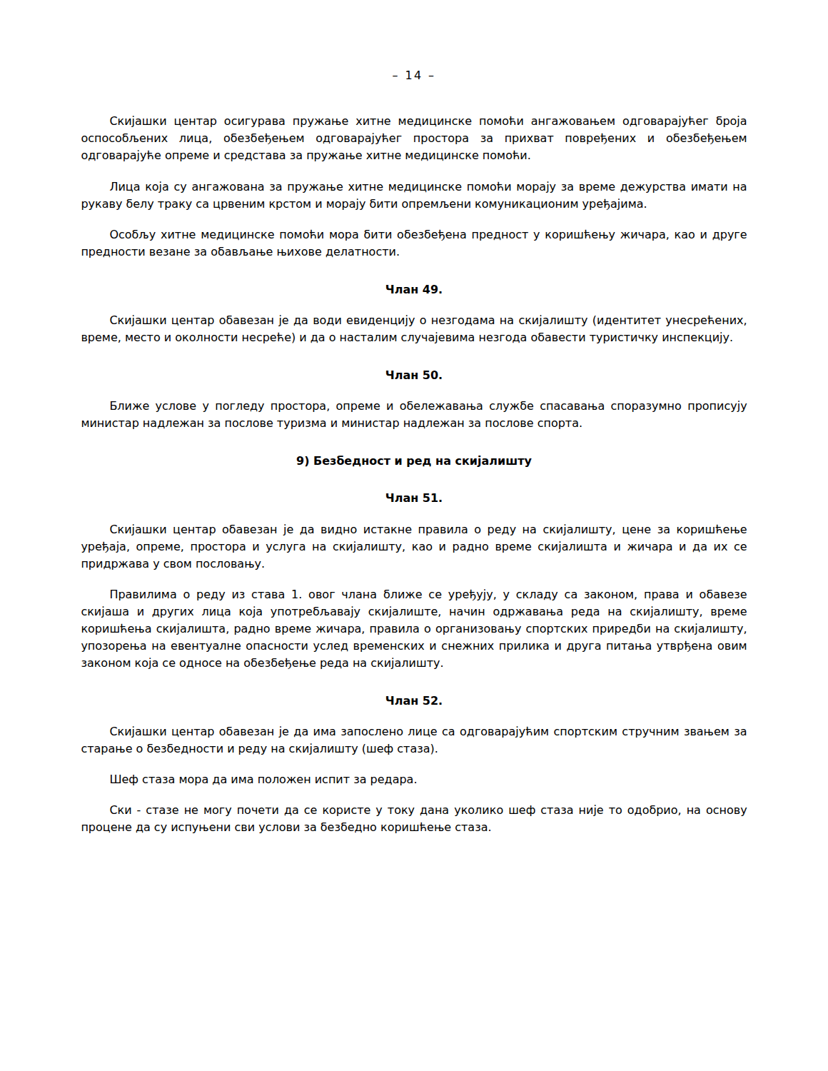– 14 –
Скијашки центар осигурава пружање хитне медицинске помоћи ангажовањем одговарајућег броја оспособљених лица, обезбеђењем одговарајућег простора за прихват повређених и обезбеђењем одговарајуће опреме и средстава за пружање хитне медицинске помоћи.
Лица која су ангажована за пружање хитне медицинске помоћи морају за време дежурства имати на рукаву белу траку са црвеним крстом и морају бити опремљени комуникационим уређајима.
Особљу хитне медицинске помоћи мора бити обезбеђена предност у коришћењу жичара, као и друге предности везане за обављање њиховe делатности.
Члан 49.
Скијашки центар обавезан је да води евиденцију о незгодама на скијалишту (идентитет унесрећених, време, место и околности несреће) и да о насталим случајевима незгода обавести туристичку инспекцију.
Члан 50.
Ближе услове у погледу простора, опреме и обележавања службе спасавања споразумно прописују министар надлежан за послове туризма и министар надлежан за послове спорта.
9) Безбедност и ред на скијалишту
Члан 51.
Скијашки центар обавезан је да видно истакне правила о реду на скијалишту, цене за коришћење уређаја, опреме, простора и услуга на скијалишту, као и радно време скијалишта и жичара и да их се придржава у свом пословању.
Правилима о реду из става 1. овог члана ближе се уређују, у складу са законом, права и обавезе скијаша и других лица која употребљавају скијалиште, начин одржавања реда на скијалишту, време коришћења скијалишта, радно време жичара, правила о организовању спортских приредби на скијалишту, упозорења на евентуалне опасности услед временских и снежних прилика и друга питања утврђена овим законом која се односе на обезбеђење реда на скијалишту.
Члан 52.
Скијашки центар обавезан је да има запослено лице са одговарајућим спортским стручним звањем за старање о безбедности и реду на скијалишту (шеф стаза).
Шеф стаза мора да има положен испит за редара.
Ски - стазе не могу почети да се користе у току дана уколико шеф стаза није то одобрио, на основу процене да су испуњени сви услови за безбедно коришћење стаза.